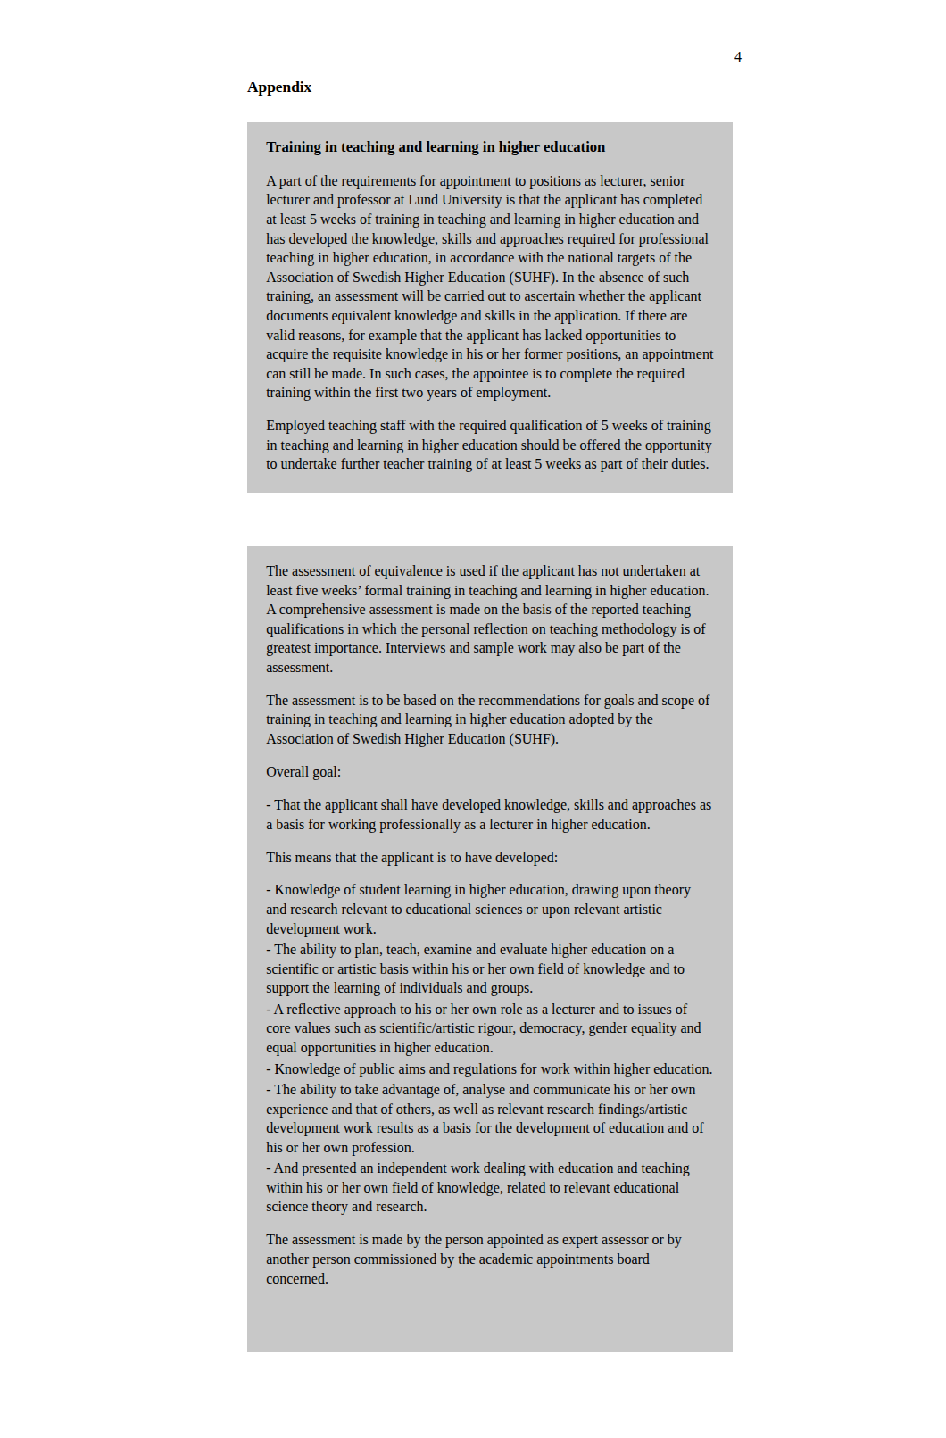4
Appendix
Training in teaching and learning in higher education
A part of the requirements for appointment to positions as lecturer, senior lecturer and professor at Lund University is that the applicant has completed at least 5 weeks of training in teaching and learning in higher education and has developed the knowledge, skills and approaches required for professional teaching in higher education, in accordance with the national targets of the Association of Swedish Higher Education (SUHF). In the absence of such training, an assessment will be carried out to ascertain whether the applicant documents equivalent knowledge and skills in the application. If there are valid reasons, for example that the applicant has lacked opportunities to acquire the requisite knowledge in his or her former positions, an appointment can still be made. In such cases, the appointee is to complete the required training within the first two years of employment.
Employed teaching staff with the required qualification of 5 weeks of training in teaching and learning in higher education should be offered the opportunity to undertake further teacher training of at least 5 weeks as part of their duties.
The assessment of equivalence is used if the applicant has not undertaken at least five weeks’ formal training in teaching and learning in higher education. A comprehensive assessment is made on the basis of the reported teaching qualifications in which the personal reflection on teaching methodology is of greatest importance. Interviews and sample work may also be part of the assessment.
The assessment is to be based on the recommendations for goals and scope of training in teaching and learning in higher education adopted by the Association of Swedish Higher Education (SUHF).
Overall goal:
- That the applicant shall have developed knowledge, skills and approaches as a basis for working professionally as a lecturer in higher education.
This means that the applicant is to have developed:
- Knowledge of student learning in higher education, drawing upon theory and research relevant to educational sciences or upon relevant artistic development work.
- The ability to plan, teach, examine and evaluate higher education on a scientific or artistic basis within his or her own field of knowledge and to support the learning of individuals and groups.
- A reflective approach to his or her own role as a lecturer and to issues of core values such as scientific/artistic rigour, democracy, gender equality and equal opportunities in higher education.
- Knowledge of public aims and regulations for work within higher education.
- The ability to take advantage of, analyse and communicate his or her own experience and that of others, as well as relevant research findings/artistic development work results as a basis for the development of education and of his or her own profession.
- And presented an independent work dealing with education and teaching within his or her own field of knowledge, related to relevant educational science theory and research.
The assessment is made by the person appointed as expert assessor or by another person commissioned by the academic appointments board concerned.